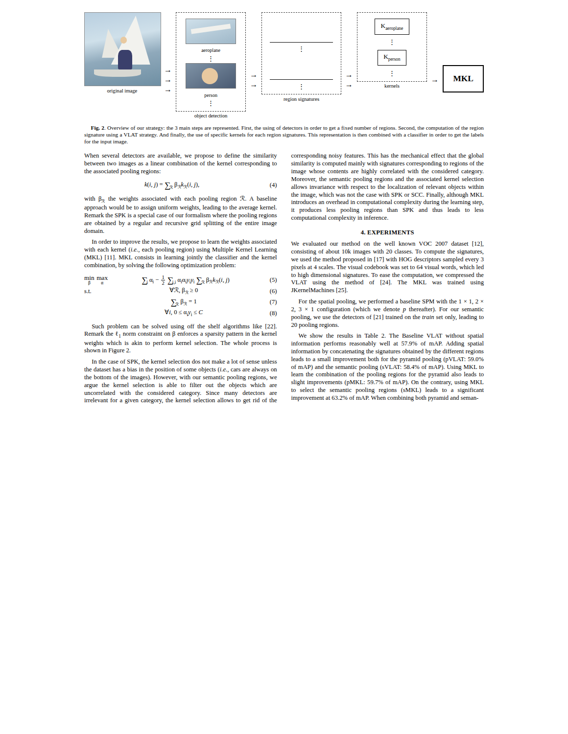original image
→
→
→
aeroplane
⋮
person
⋮
object detection
→
→
⋮
⋮
region signatures
→
→
Kaeroplane
⋮
Kperson
⋮
kernels
→
MKL
Fig. 2. Overview of our strategy: the 3 main steps are represented. First, the using of detectors in order to get a fixed number of regions. Second, the computation of the region signature using a VLAT strategy. And finally, the use of specific kernels for each region signatures. This representation is then combined with a classifier in order to get the labels for the input image.
When several detectors are available, we propose to define the similarity between two images as a linear combination of the kernel corresponding to the associated pooling regions:
k(i, j) = ∑ℛ βℛkℛ(i, j),
(4)
with βℛ the weights associated with each pooling region ℛ. A baseline approach would be to assign uniform weights, leading to the average kernel. Remark the SPK is a special case of our formalism where the pooling regions are obtained by a regular and recursive grid splitting of the entire image domain.
In order to improve the results, we propose to learn the weights associated with each kernel (i.e., each pooling region) using Multiple Kernel Learning (MKL) [11]. MKL consists in learning jointly the classifier and the kernel combination, by solving the following optimization problem:
min β max α
∑i αi − 12 ∑i,i αiαiyiyi ∑ℛ βℛkℛ(i, j)
(5)
s.t.
∀ℛ, βℛ ≥ 0
(6)
∑ℛ βℛ = 1
(7)
∀i, 0 ≤ αiyi ≤ C
(8)
Such problem can be solved using off the shelf algorithms like [22]. Remark the ℓ1 norm constraint on β enforces a sparsity pattern in the kernel weights which is akin to perform kernel selection. The whole process is shown in Figure 2.
In the case of SPK, the kernel selection dos not make a lot of sense unless the dataset has a bias in the position of some objects (i.e., cars are always on the bottom of the images). However, with our semantic pooling regions, we argue the kernel selection is able to filter out the objects which are uncorrelated with the considered category. Since many detectors are irrelevant for a given category, the kernel selection allows to get rid of the corresponding noisy features. This has the mechanical effect that the global similarity is computed mainly with signatures corresponding to regions of the image whose contents are highly correlated with the considered category. Moreover, the semantic pooling regions and the associated kernel selection allows invariance with respect to the localization of relevant objects within the image, which was not the case with SPK or SCC. Finally, although MKL introduces an overhead in computational complexity during the learning step, it produces less pooling regions than SPK and thus leads to less computational complexity in inference.
4. Experiments
We evaluated our method on the well known VOC 2007 dataset [12], consisting of about 10k images with 20 classes. To compute the signatures, we used the method proposed in [17] with HOG descriptors sampled every 3 pixels at 4 scales. The visual codebook was set to 64 visual words, which led to high dimensional signatures. To ease the computation, we compressed the VLAT using the method of [24]. The MKL was trained using JKernelMachines [25].
For the spatial pooling, we performed a baseline SPM with the 1 × 1, 2 × 2, 3 × 1 configuration (which we denote p thereafter). For our semantic pooling, we use the detectors of [21] trained on the train set only, leading to 20 pooling regions.
We show the results in Table 2. The Baseline VLAT without spatial information performs reasonably well at 57.9% of mAP. Adding spatial information by concatenating the signatures obtained by the different regions leads to a small improvement both for the pyramid pooling (pVLAT: 59.0% of mAP) and the semantic pooling (sVLAT: 58.4% of mAP). Using MKL to learn the combination of the pooling regions for the pyramid also leads to slight improvements (pMKL: 59.7% of mAP). On the contrary, using MKL to select the semantic pooling regions (sMKL) leads to a significant improvement at 63.2% of mAP. When combining both pyramid and seman-